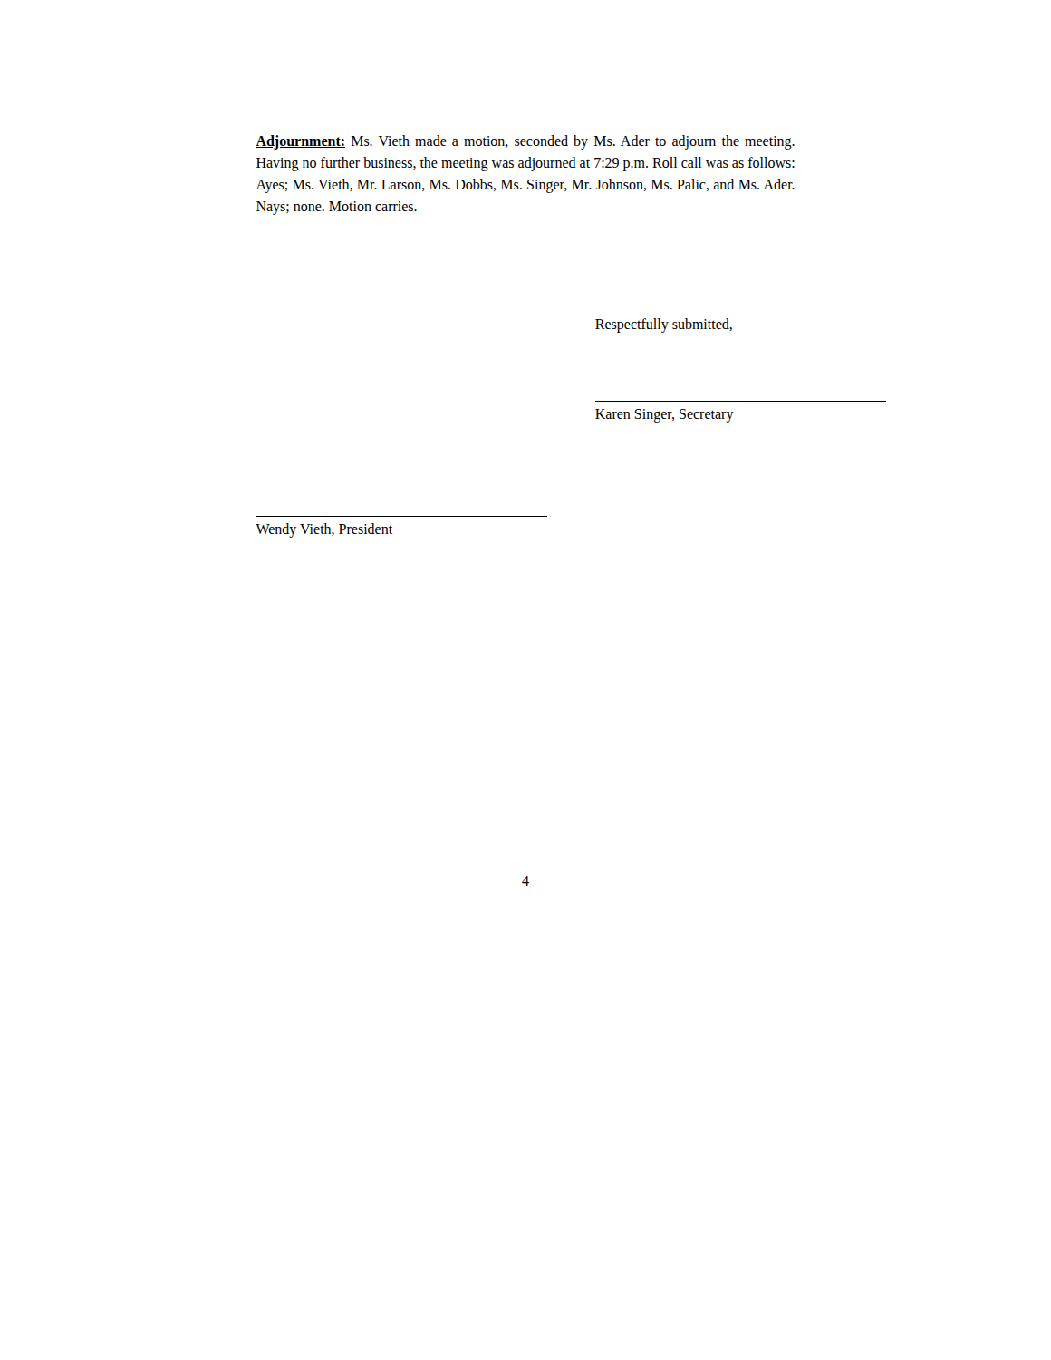Adjournment: Ms. Vieth made a motion, seconded by Ms. Ader to adjourn the meeting. Having no further business, the meeting was adjourned at 7:29 p.m. Roll call was as follows: Ayes; Ms. Vieth, Mr. Larson, Ms. Dobbs, Ms. Singer, Mr. Johnson, Ms. Palic, and Ms. Ader. Nays; none. Motion carries.
Respectfully submitted,
Karen Singer, Secretary
Wendy Vieth, President
4